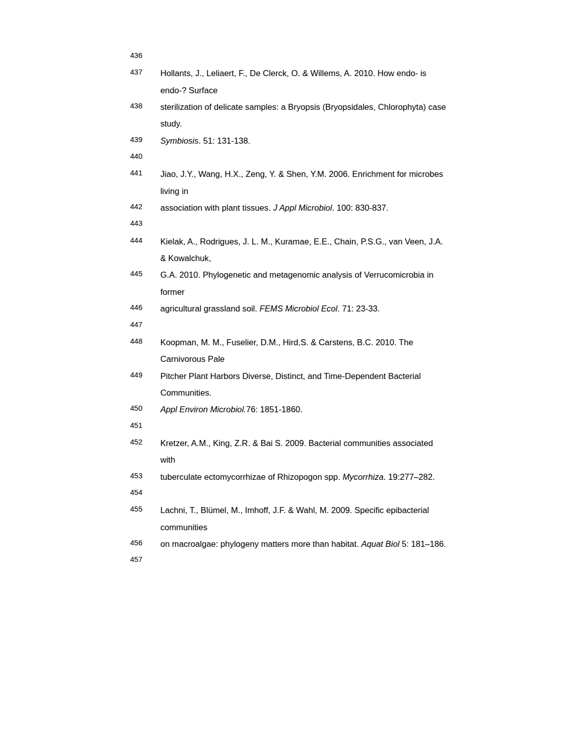Hollants, J., Leliaert, F., De Clerck, O. & Willems, A. 2010. How endo- is endo-? Surface
sterilization of delicate samples: a Bryopsis (Bryopsidales, Chlorophyta) case study.
Symbiosis. 51: 131-138.
Jiao, J.Y., Wang, H.X., Zeng, Y. & Shen, Y.M. 2006. Enrichment for microbes living in
association with plant tissues. J Appl Microbiol. 100: 830-837.
Kielak, A., Rodrigues, J. L. M., Kuramae, E.E., Chain, P.S.G., van Veen, J.A. & Kowalchuk,
G.A. 2010. Phylogenetic and metagenomic analysis of Verrucomicrobia in former
agricultural grassland soil. FEMS Microbiol Ecol. 71: 23-33.
Koopman, M. M., Fuselier, D.M., Hird,S. & Carstens, B.C. 2010. The Carnivorous Pale
Pitcher Plant Harbors Diverse, Distinct, and Time-Dependent Bacterial Communities.
Appl Environ Microbiol. 76: 1851-1860.
Kretzer, A.M., King, Z.R. & Bai S. 2009. Bacterial communities associated with
tuberculate ectomycorrhizae of Rhizopogon spp. Mycorrhiza. 19:277–282.
Lachni, T., Blümel, M., Imhoff, J.F. & Wahl, M. 2009. Specific epibacterial communities
on macroalgae: phylogeny matters more than habitat. Aquat Biol 5: 181–186.